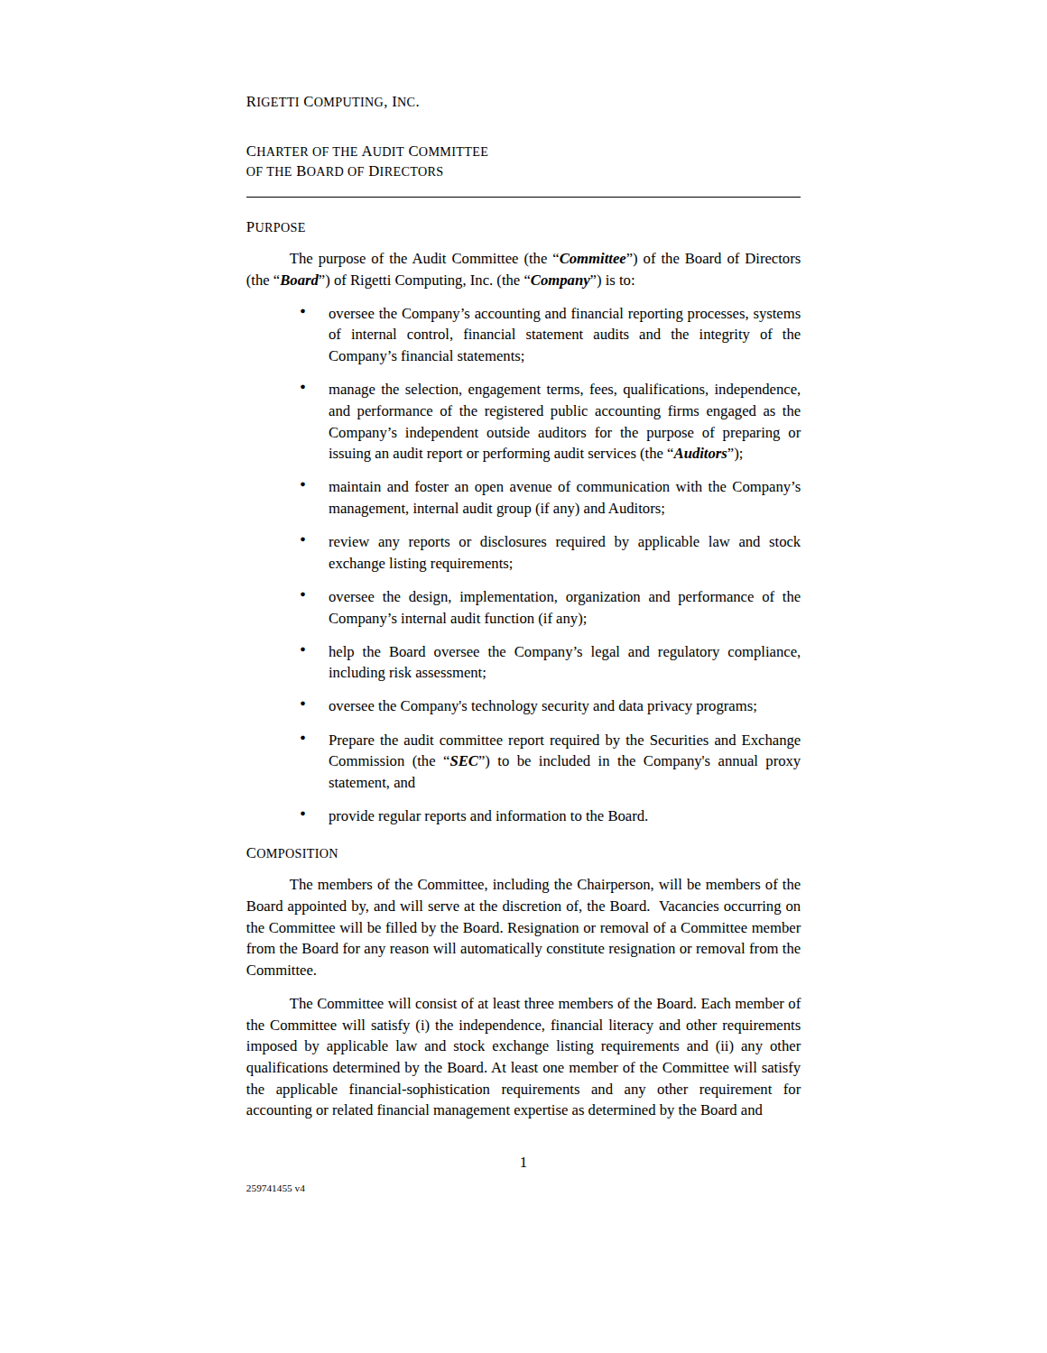RIGETTI COMPUTING, INC.
CHARTER OF THE AUDIT COMMITTEE
OF THE BOARD OF DIRECTORS
PURPOSE
The purpose of the Audit Committee (the “Committee”) of the Board of Directors (the “Board”) of Rigetti Computing, Inc. (the “Company”) is to:
oversee the Company’s accounting and financial reporting processes, systems of internal control, financial statement audits and the integrity of the Company’s financial statements;
manage the selection, engagement terms, fees, qualifications, independence, and performance of the registered public accounting firms engaged as the Company’s independent outside auditors for the purpose of preparing or issuing an audit report or performing audit services (the “Auditors”);
maintain and foster an open avenue of communication with the Company’s management, internal audit group (if any) and Auditors;
review any reports or disclosures required by applicable law and stock exchange listing requirements;
oversee the design, implementation, organization and performance of the Company’s internal audit function (if any);
help the Board oversee the Company’s legal and regulatory compliance, including risk assessment;
oversee the Company's technology security and data privacy programs;
Prepare the audit committee report required by the Securities and Exchange Commission (the “SEC”) to be included in the Company's annual proxy statement, and
provide regular reports and information to the Board.
COMPOSITION
The members of the Committee, including the Chairperson, will be members of the Board appointed by, and will serve at the discretion of, the Board. Vacancies occurring on the Committee will be filled by the Board. Resignation or removal of a Committee member from the Board for any reason will automatically constitute resignation or removal from the Committee.
The Committee will consist of at least three members of the Board. Each member of the Committee will satisfy (i) the independence, financial literacy and other requirements imposed by applicable law and stock exchange listing requirements and (ii) any other qualifications determined by the Board. At least one member of the Committee will satisfy the applicable financial-sophistication requirements and any other requirement for accounting or related financial management expertise as determined by the Board and
1
259741455 v4